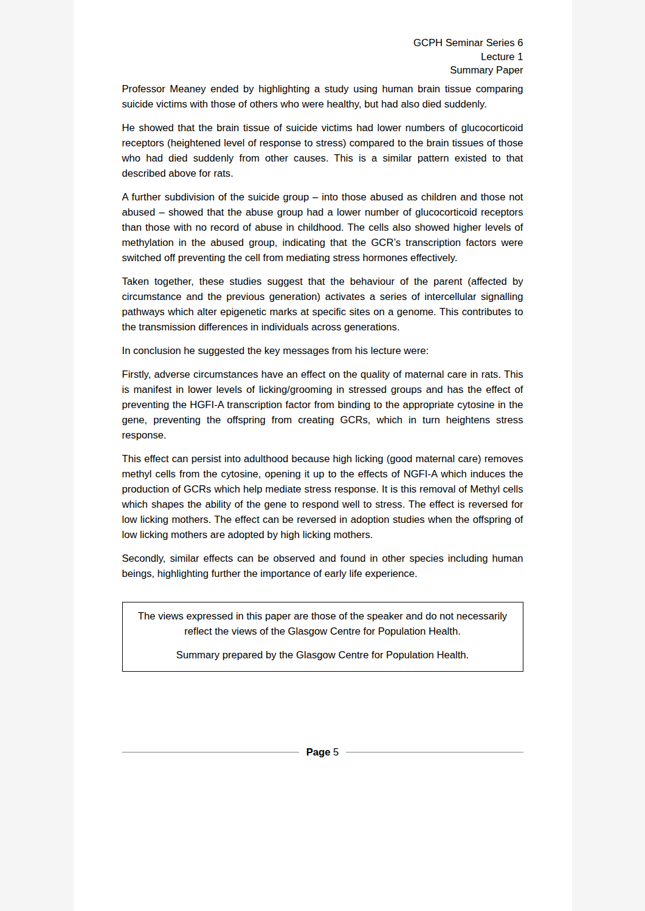GCPH Seminar Series 6
Lecture 1
Summary Paper
Professor Meaney ended by highlighting a study using human brain tissue comparing suicide victims with those of others who were healthy, but had also died suddenly.
He showed that the brain tissue of suicide victims had lower numbers of glucocorticoid receptors (heightened level of response to stress) compared to the brain tissues of those who had died suddenly from other causes. This is a similar pattern existed to that described above for rats.
A further subdivision of the suicide group – into those abused as children and those not abused – showed that the abuse group had a lower number of glucocorticoid receptors than those with no record of abuse in childhood. The cells also showed higher levels of methylation in the abused group, indicating that the GCR’s transcription factors were switched off preventing the cell from mediating stress hormones effectively.
Taken together, these studies suggest that the behaviour of the parent (affected by circumstance and the previous generation) activates a series of intercellular signalling pathways which alter epigenetic marks at specific sites on a genome. This contributes to the transmission differences in individuals across generations.
In conclusion he suggested the key messages from his lecture were:
Firstly, adverse circumstances have an effect on the quality of maternal care in rats. This is manifest in lower levels of licking/grooming in stressed groups and has the effect of preventing the HGFI-A transcription factor from binding to the appropriate cytosine in the gene, preventing the offspring from creating GCRs, which in turn heightens stress response.
This effect can persist into adulthood because high licking (good maternal care) removes methyl cells from the cytosine, opening it up to the effects of NGFI-A which induces the production of GCRs which help mediate stress response. It is this removal of Methyl cells which shapes the ability of the gene to respond well to stress. The effect is reversed for low licking mothers. The effect can be reversed in adoption studies when the offspring of low licking mothers are adopted by high licking mothers.
Secondly, similar effects can be observed and found in other species including human beings, highlighting further the importance of early life experience.
The views expressed in this paper are those of the speaker and do not necessarily reflect the views of the Glasgow Centre for Population Health.
Summary prepared by the Glasgow Centre for Population Health.
Page 5